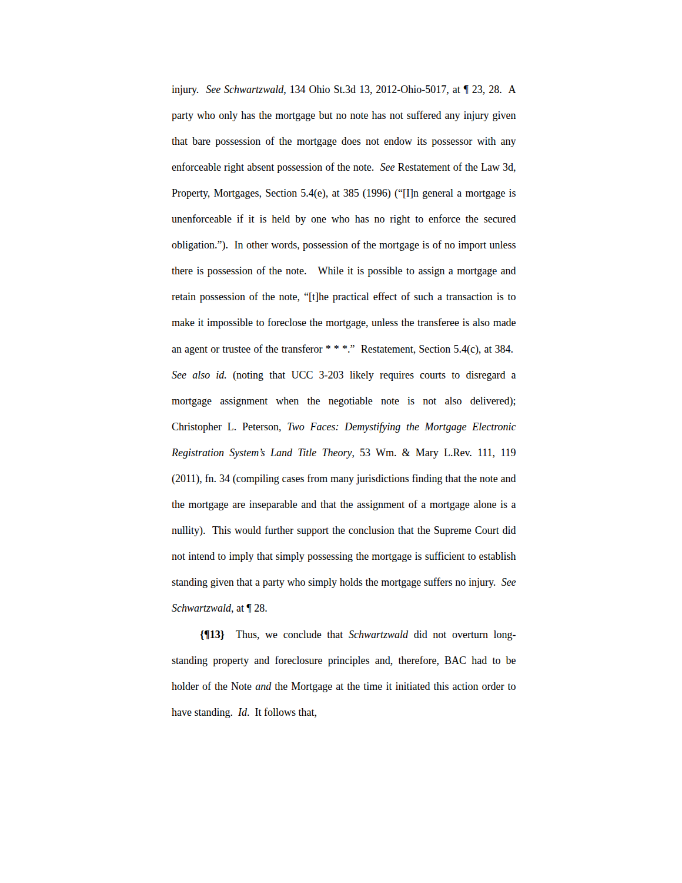injury. See Schwartzwald, 134 Ohio St.3d 13, 2012-Ohio-5017, at ¶ 23, 28. A party who only has the mortgage but no note has not suffered any injury given that bare possession of the mortgage does not endow its possessor with any enforceable right absent possession of the note. See Restatement of the Law 3d, Property, Mortgages, Section 5.4(e), at 385 (1996) (“[I]n general a mortgage is unenforceable if it is held by one who has no right to enforce the secured obligation.”). In other words, possession of the mortgage is of no import unless there is possession of the note. While it is possible to assign a mortgage and retain possession of the note, “[t]he practical effect of such a transaction is to make it impossible to foreclose the mortgage, unless the transferee is also made an agent or trustee of the transferor * * *.” Restatement, Section 5.4(c), at 384. See also id. (noting that UCC 3-203 likely requires courts to disregard a mortgage assignment when the negotiable note is not also delivered); Christopher L. Peterson, Two Faces: Demystifying the Mortgage Electronic Registration System’s Land Title Theory, 53 Wm. & Mary L.Rev. 111, 119 (2011), fn. 34 (compiling cases from many jurisdictions finding that the note and the mortgage are inseparable and that the assignment of a mortgage alone is a nullity). This would further support the conclusion that the Supreme Court did not intend to imply that simply possessing the mortgage is sufficient to establish standing given that a party who simply holds the mortgage suffers no injury. See Schwartzwald, at ¶ 28.
{¶13} Thus, we conclude that Schwartzwald did not overturn long-standing property and foreclosure principles and, therefore, BAC had to be holder of the Note and the Mortgage at the time it initiated this action order to have standing. Id. It follows that,